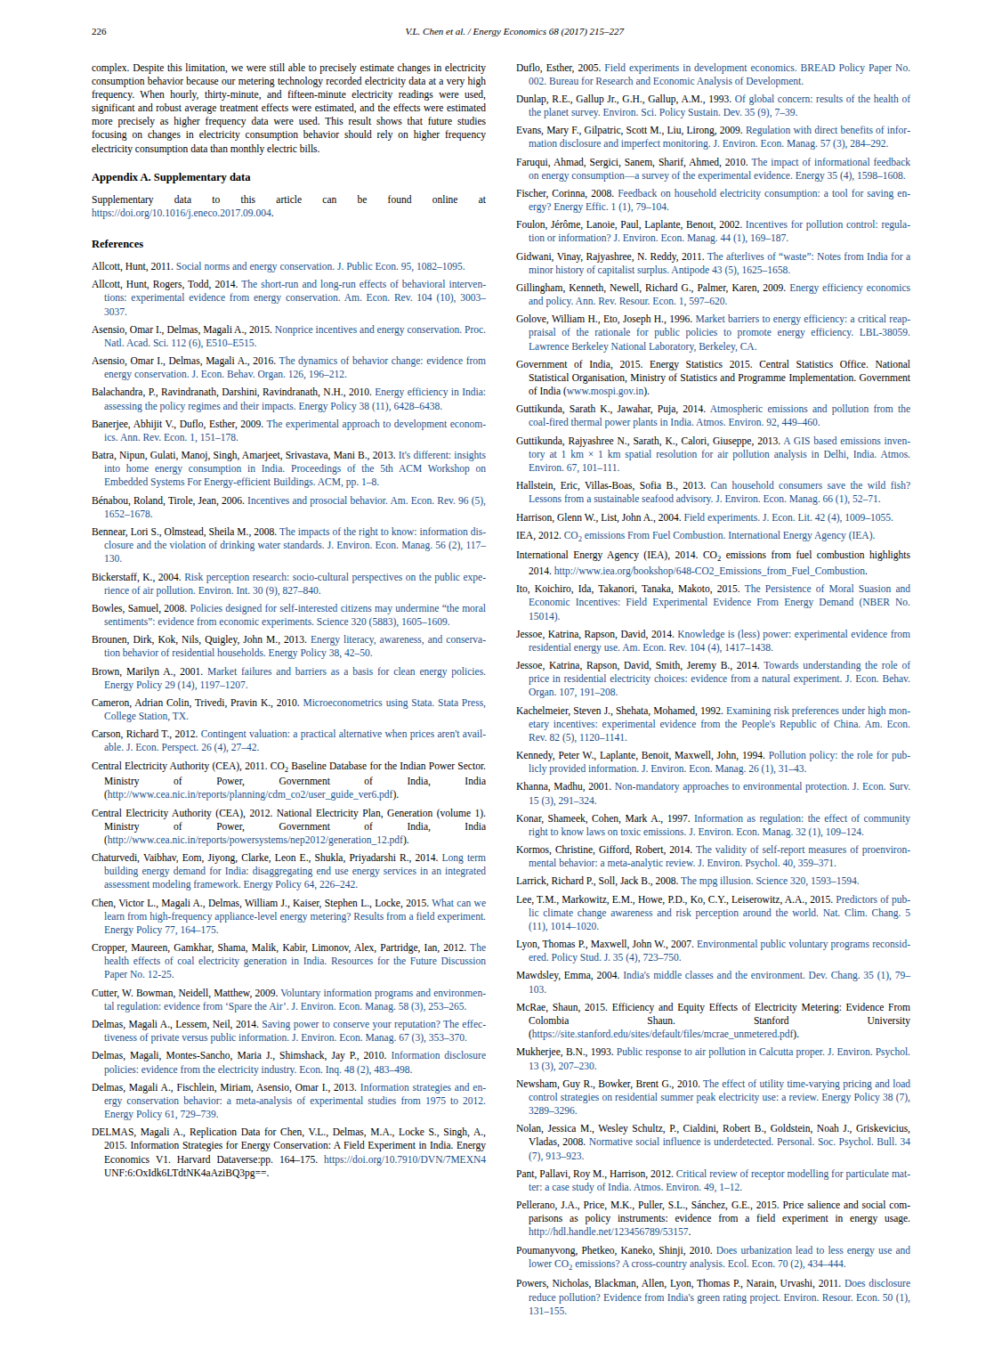226 V.L. Chen et al. / Energy Economics 68 (2017) 215–227
complex. Despite this limitation, we were still able to precisely estimate changes in electricity consumption behavior because our metering technology recorded electricity data at a very high frequency. When hourly, thirty-minute, and fifteen-minute electricity readings were used, significant and robust average treatment effects were estimated, and the effects were estimated more precisely as higher frequency data were used. This result shows that future studies focusing on changes in electricity consumption behavior should rely on higher frequency electricity consumption data than monthly electric bills.
Appendix A. Supplementary data
Supplementary data to this article can be found online at https://doi.org/10.1016/j.eneco.2017.09.004.
References
Allcott, Hunt, 2011. Social norms and energy conservation. J. Public Econ. 95, 1082–1095.
Allcott, Hunt, Rogers, Todd, 2014. The short-run and long-run effects of behavioral interventions: experimental evidence from energy conservation. Am. Econ. Rev. 104 (10), 3003–3037.
Asensio, Omar I., Delmas, Magali A., 2015. Nonprice incentives and energy conservation. Proc. Natl. Acad. Sci. 112 (6), E510–E515.
Asensio, Omar I., Delmas, Magali A., 2016. The dynamics of behavior change: evidence from energy conservation. J. Econ. Behav. Organ. 126, 196–212.
Balachandra, P., Ravindranath, Darshini, Ravindranath, N.H., 2010. Energy efficiency in India: assessing the policy regimes and their impacts. Energy Policy 38 (11), 6428–6438.
Banerjee, Abhijit V., Duflo, Esther, 2009. The experimental approach to development economics. Ann. Rev. Econ. 1, 151–178.
Batra, Nipun, Gulati, Manoj, Singh, Amarjeet, Srivastava, Mani B., 2013. It's different: insights into home energy consumption in India. Proceedings of the 5th ACM Workshop on Embedded Systems For Energy-efficient Buildings. ACM, pp. 1–8.
Bénabou, Roland, Tirole, Jean, 2006. Incentives and prosocial behavior. Am. Econ. Rev. 96 (5), 1652–1678.
Bennear, Lori S., Olmstead, Sheila M., 2008. The impacts of the right to know: information disclosure and the violation of drinking water standards. J. Environ. Econ. Manag. 56 (2), 117–130.
Bickerstaff, K., 2004. Risk perception research: socio-cultural perspectives on the public experience of air pollution. Environ. Int. 30 (9), 827–840.
Bowles, Samuel, 2008. Policies designed for self-interested citizens may undermine “the moral sentiments”: evidence from economic experiments. Science 320 (5883), 1605–1609.
Brounen, Dirk, Kok, Nils, Quigley, John M., 2013. Energy literacy, awareness, and conservation behavior of residential households. Energy Policy 38, 42–50.
Brown, Marilyn A., 2001. Market failures and barriers as a basis for clean energy policies. Energy Policy 29 (14), 1197–1207.
Cameron, Adrian Colin, Trivedi, Pravin K., 2010. Microeconometrics using Stata. Stata Press, College Station, TX.
Carson, Richard T., 2012. Contingent valuation: a practical alternative when prices aren't available. J. Econ. Perspect. 26 (4), 27–42.
Central Electricity Authority (CEA), 2011. CO2 Baseline Database for the Indian Power Sector. Ministry of Power, Government of India, India (http://www.cea.nic.in/reports/planning/cdm_co2/user_guide_ver6.pdf).
Central Electricity Authority (CEA), 2012. National Electricity Plan, Generation (volume 1). Ministry of Power, Government of India, India (http://www.cea.nic.in/reports/powersystems/nep2012/generation_12.pdf).
Chaturvedi, Vaibhav, Eom, Jiyong, Clarke, Leon E., Shukla, Priyadarshi R., 2014. Long term building energy demand for India: disaggregating end use energy services in an integrated assessment modeling framework. Energy Policy 64, 226–242.
Chen, Victor L., Magali A., Delmas, William J., Kaiser, Stephen L., Locke, 2015. What can we learn from high-frequency appliance-level energy metering? Results from a field experiment. Energy Policy 77, 164–175.
Cropper, Maureen, Gamkhar, Shama, Malik, Kabir, Limonov, Alex, Partridge, Ian, 2012. The health effects of coal electricity generation in India. Resources for the Future Discussion Paper No. 12-25.
Cutter, W. Bowman, Neidell, Matthew, 2009. Voluntary information programs and environmental regulation: evidence from ‘Spare the Air’. J. Environ. Econ. Manag. 58 (3), 253–265.
Delmas, Magali A., Lessem, Neil, 2014. Saving power to conserve your reputation? The effectiveness of private versus public information. J. Environ. Econ. Manag. 67 (3), 353–370.
Delmas, Magali, Montes-Sancho, Maria J., Shimshack, Jay P., 2010. Information disclosure policies: evidence from the electricity industry. Econ. Inq. 48 (2), 483–498.
Delmas, Magali A., Fischlein, Miriam, Asensio, Omar I., 2013. Information strategies and energy conservation behavior: a meta-analysis of experimental studies from 1975 to 2012. Energy Policy 61, 729–739.
DELMAS, Magali A., Replication Data for Chen, V.L., Delmas, M.A., Locke S., Singh, A., 2015. Information Strategies for Energy Conservation: A Field Experiment in India. Energy Economics V1. Harvard Dataverse:pp. 164–175. https://doi.org/10.7910/DVN/7MEXN4 UNF:6:OxIdk6LTdtNK4aAziBQ3pg==.
Duflo, Esther, 2005. Field experiments in development economics. BREAD Policy Paper No. 002. Bureau for Research and Economic Analysis of Development.
Dunlap, R.E., Gallup Jr., G.H., Gallup, A.M., 1993. Of global concern: results of the health of the planet survey. Environ. Sci. Policy Sustain. Dev. 35 (9), 7–39.
Evans, Mary F., Gilpatric, Scott M., Liu, Lirong, 2009. Regulation with direct benefits of information disclosure and imperfect monitoring. J. Environ. Econ. Manag. 57 (3), 284–292.
Faruqui, Ahmad, Sergici, Sanem, Sharif, Ahmed, 2010. The impact of informational feedback on energy consumption—a survey of the experimental evidence. Energy 35 (4), 1598–1608.
Fischer, Corinna, 2008. Feedback on household electricity consumption: a tool for saving energy? Energy Effic. 1 (1), 79–104.
Foulon, Jérôme, Lanoie, Paul, Laplante, Benoıt, 2002. Incentives for pollution control: regulation or information? J. Environ. Econ. Manag. 44 (1), 169–187.
Gidwani, Vinay, Rajyashree, N. Reddy, 2011. The afterlives of “waste”: Notes from India for a minor history of capitalist surplus. Antipode 43 (5), 1625–1658.
Gillingham, Kenneth, Newell, Richard G., Palmer, Karen, 2009. Energy efficiency economics and policy. Ann. Rev. Resour. Econ. 1, 597–620.
Golove, William H., Eto, Joseph H., 1996. Market barriers to energy efficiency: a critical reappraisal of the rationale for public policies to promote energy efficiency. LBL-38059. Lawrence Berkeley National Laboratory, Berkeley, CA.
Government of India, 2015. Energy Statistics 2015. Central Statistics Office. National Statistical Organisation, Ministry of Statistics and Programme Implementation. Government of India (www.mospi.gov.in).
Guttikunda, Sarath K., Jawahar, Puja, 2014. Atmospheric emissions and pollution from the coal-fired thermal power plants in India. Atmos. Environ. 92, 449–460.
Guttikunda, Rajyashree N., Sarath, K., Calori, Giuseppe, 2013. A GIS based emissions inventory at 1 km × 1 km spatial resolution for air pollution analysis in Delhi, India. Atmos. Environ. 67, 101–111.
Hallstein, Eric, Villas-Boas, Sofia B., 2013. Can household consumers save the wild fish? Lessons from a sustainable seafood advisory. J. Environ. Econ. Manag. 66 (1), 52–71.
Harrison, Glenn W., List, John A., 2004. Field experiments. J. Econ. Lit. 42 (4), 1009–1055.
IEA, 2012. CO2 emissions From Fuel Combustion. International Energy Agency (IEA).
International Energy Agency (IEA), 2014. CO2 emissions from fuel combustion highlights 2014. http://www.iea.org/bookshop/648-CO2_Emissions_from_Fuel_Combustion.
Ito, Koichiro, Ida, Takanori, Tanaka, Makoto, 2015. The Persistence of Moral Suasion and Economic Incentives: Field Experimental Evidence From Energy Demand (NBER No. 15014).
Jessoe, Katrina, Rapson, David, 2014. Knowledge is (less) power: experimental evidence from residential energy use. Am. Econ. Rev. 104 (4), 1417–1438.
Jessoe, Katrina, Rapson, David, Smith, Jeremy B., 2014. Towards understanding the role of price in residential electricity choices: evidence from a natural experiment. J. Econ. Behav. Organ. 107, 191–208.
Kachelmeier, Steven J., Shehata, Mohamed, 1992. Examining risk preferences under high monetary incentives: experimental evidence from the People's Republic of China. Am. Econ. Rev. 82 (5), 1120–1141.
Kennedy, Peter W., Laplante, Benoit, Maxwell, John, 1994. Pollution policy: the role for publicly provided information. J. Environ. Econ. Manag. 26 (1), 31–43.
Khanna, Madhu, 2001. Non-mandatory approaches to environmental protection. J. Econ. Surv. 15 (3), 291–324.
Konar, Shameek, Cohen, Mark A., 1997. Information as regulation: the effect of community right to know laws on toxic emissions. J. Environ. Econ. Manag. 32 (1), 109–124.
Kormos, Christine, Gifford, Robert, 2014. The validity of self-report measures of proenvironmental behavior: a meta-analytic review. J. Environ. Psychol. 40, 359–371.
Larrick, Richard P., Soll, Jack B., 2008. The mpg illusion. Science 320, 1593–1594.
Lee, T.M., Markowitz, E.M., Howe, P.D., Ko, C.Y., Leiserowitz, A.A., 2015. Predictors of public climate change awareness and risk perception around the world. Nat. Clim. Chang. 5 (11), 1014–1020.
Lyon, Thomas P., Maxwell, John W., 2007. Environmental public voluntary programs reconsidered. Policy Stud. J. 35 (4), 723–750.
Mawdsley, Emma, 2004. India's middle classes and the environment. Dev. Chang. 35 (1), 79–103.
McRae, Shaun, 2015. Efficiency and Equity Effects of Electricity Metering: Evidence From Colombia Shaun. Stanford University (https://site.stanford.edu/sites/default/files/mcrae_unmetered.pdf).
Mukherjee, B.N., 1993. Public response to air pollution in Calcutta proper. J. Environ. Psychol. 13 (3), 207–230.
Newsham, Guy R., Bowker, Brent G., 2010. The effect of utility time-varying pricing and load control strategies on residential summer peak electricity use: a review. Energy Policy 38 (7), 3289–3296.
Nolan, Jessica M., Wesley Schultz, P., Cialdini, Robert B., Goldstein, Noah J., Griskevicius, Vladas, 2008. Normative social influence is underdetected. Personal. Soc. Psychol. Bull. 34 (7), 913–923.
Pant, Pallavi, Roy M., Harrison, 2012. Critical review of receptor modelling for particulate matter: a case study of India. Atmos. Environ. 49, 1–12.
Pellerano, J.A., Price, M.K., Puller, S.L., Sánchez, G.E., 2015. Price salience and social comparisons as policy instruments: evidence from a field experiment in energy usage. http://hdl.handle.net/123456789/53157.
Poumanyvong, Phetkeo, Kaneko, Shinji, 2010. Does urbanization lead to less energy use and lower CO2 emissions? A cross-country analysis. Ecol. Econ. 70 (2), 434–444.
Powers, Nicholas, Blackman, Allen, Lyon, Thomas P., Narain, Urvashi, 2011. Does disclosure reduce pollution? Evidence from India's green rating project. Environ. Resour. Econ. 50 (1), 131–155.